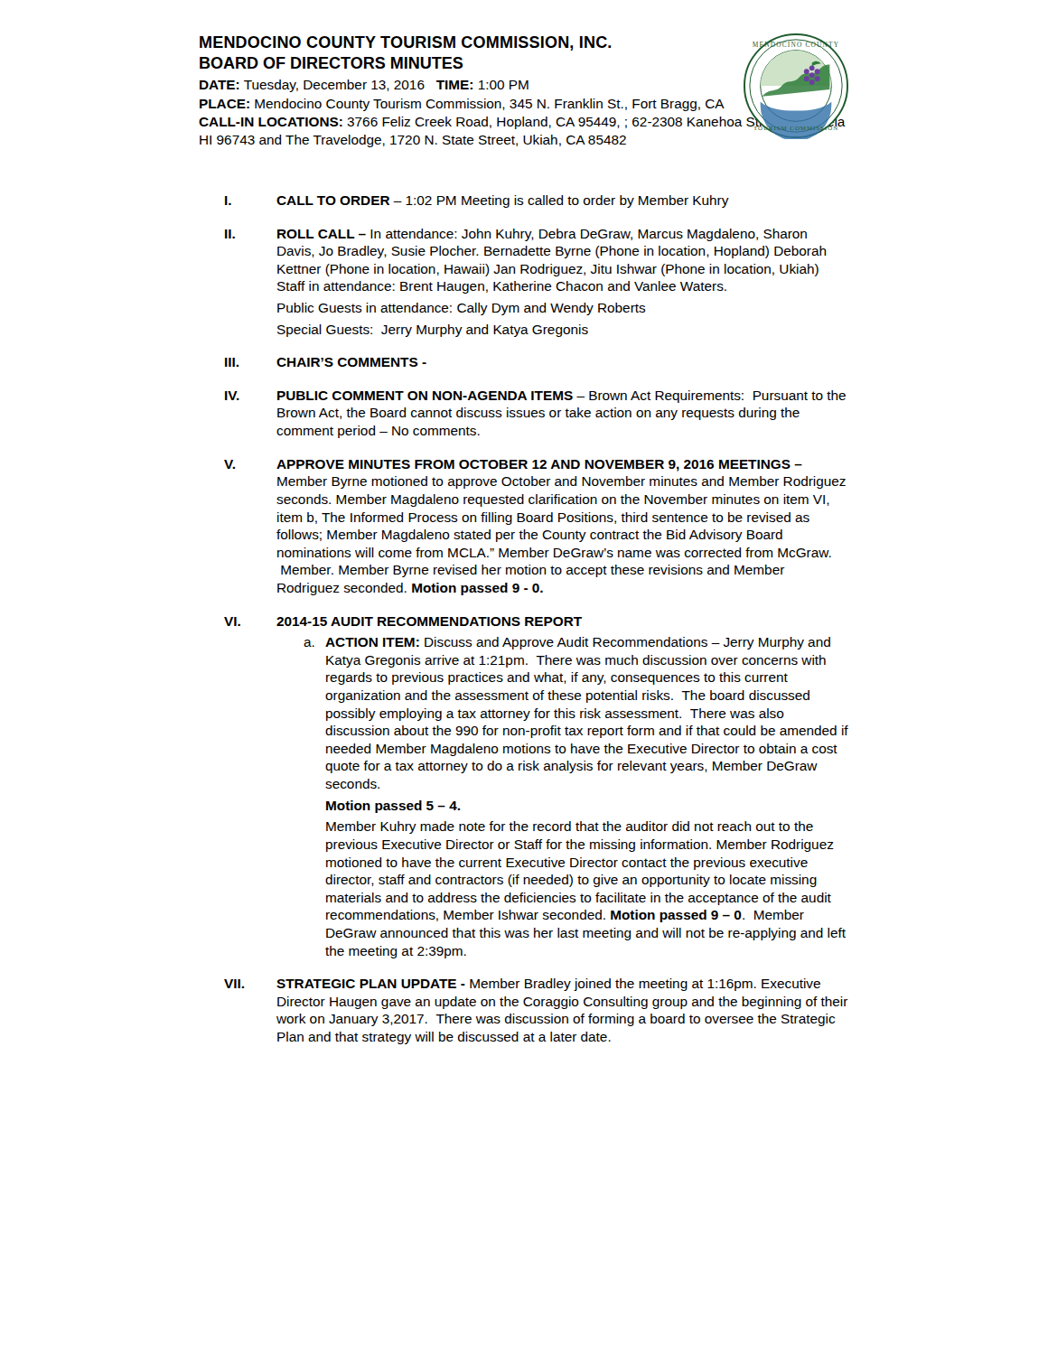MENDOCINO COUNTY TOURISM COMMISSION
MENDOCINO COUNTY TOURISM COMMISSION, INC.
BOARD OF DIRECTORS MINUTES
DATE: Tuesday, December 13, 2016 TIME: 1:00 PM
PLACE: Mendocino County Tourism Commission, 345 N. Franklin St., Fort Bragg, CA
CALL-IN LOCATIONS: 3766 Feliz Creek Road, Hopland, CA 95449, ; 62-2308 Kanehoa Street, Kamuela HI 96743 and The Travelodge, 1720 N. State Street, Ukiah, CA 85482
CALL TO ORDER – 1:02 PM Meeting is called to order by Member Kuhry
ROLL CALL – In attendance: John Kuhry, Debra DeGraw, Marcus Magdaleno, Sharon Davis, Jo Bradley, Susie Plocher. Bernadette Byrne (Phone in location, Hopland) Deborah Kettner (Phone in location, Hawaii) Jan Rodriguez, Jitu Ishwar (Phone in location, Ukiah)
Staff in attendance: Brent Haugen, Katherine Chacon and Vanlee Waters.
Public Guests in attendance: Cally Dym and Wendy Roberts
Special Guests: Jerry Murphy and Katya Gregonis
CHAIR’S COMMENTS -
PUBLIC COMMENT ON NON-AGENDA ITEMS – Brown Act Requirements: Pursuant to the Brown Act, the Board cannot discuss issues or take action on any requests during the comment period – No comments.
APPROVE MINUTES FROM OCTOBER 12 AND NOVEMBER 9, 2016 MEETINGS – Member Byrne motioned to approve October and November minutes and Member Rodriguez seconds. Member Magdaleno requested clarification on the November minutes on item VI, item b, The Informed Process on filling Board Positions, third sentence to be revised as follows; Member Magdaleno stated per the County contract the Bid Advisory Board nominations will come from MCLA.” Member DeGraw’s name was corrected from McGraw. Member. Member Byrne revised her motion to accept these revisions and Member Rodriguez seconded. Motion passed 9 - 0.
2014-15 AUDIT RECOMMENDATIONS REPORT
ACTION ITEM: Discuss and Approve Audit Recommendations – Jerry Murphy and Katya Gregonis arrive at 1:21pm. There was much discussion over concerns with regards to previous practices and what, if any, consequences to this current organization and the assessment of these potential risks. The board discussed possibly employing a tax attorney for this risk assessment. There was also discussion about the 990 for non-profit tax report form and if that could be amended if needed Member Magdaleno motions to have the Executive Director to obtain a cost quote for a tax attorney to do a risk analysis for relevant years, Member DeGraw seconds.
Motion passed 5 – 4.
Member Kuhry made note for the record that the auditor did not reach out to the previous Executive Director or Staff for the missing information. Member Rodriguez motioned to have the current Executive Director contact the previous executive director, staff and contractors (if needed) to give an opportunity to locate missing materials and to address the deficiencies to facilitate in the acceptance of the audit recommendations, Member Ishwar seconded. Motion passed 9 – 0. Member DeGraw announced that this was her last meeting and will not be re-applying and left the meeting at 2:39pm.
STRATEGIC PLAN UPDATE - Member Bradley joined the meeting at 1:16pm. Executive Director Haugen gave an update on the Coraggio Consulting group and the beginning of their work on January 3,2017. There was discussion of forming a board to oversee the Strategic Plan and that strategy will be discussed at a later date.